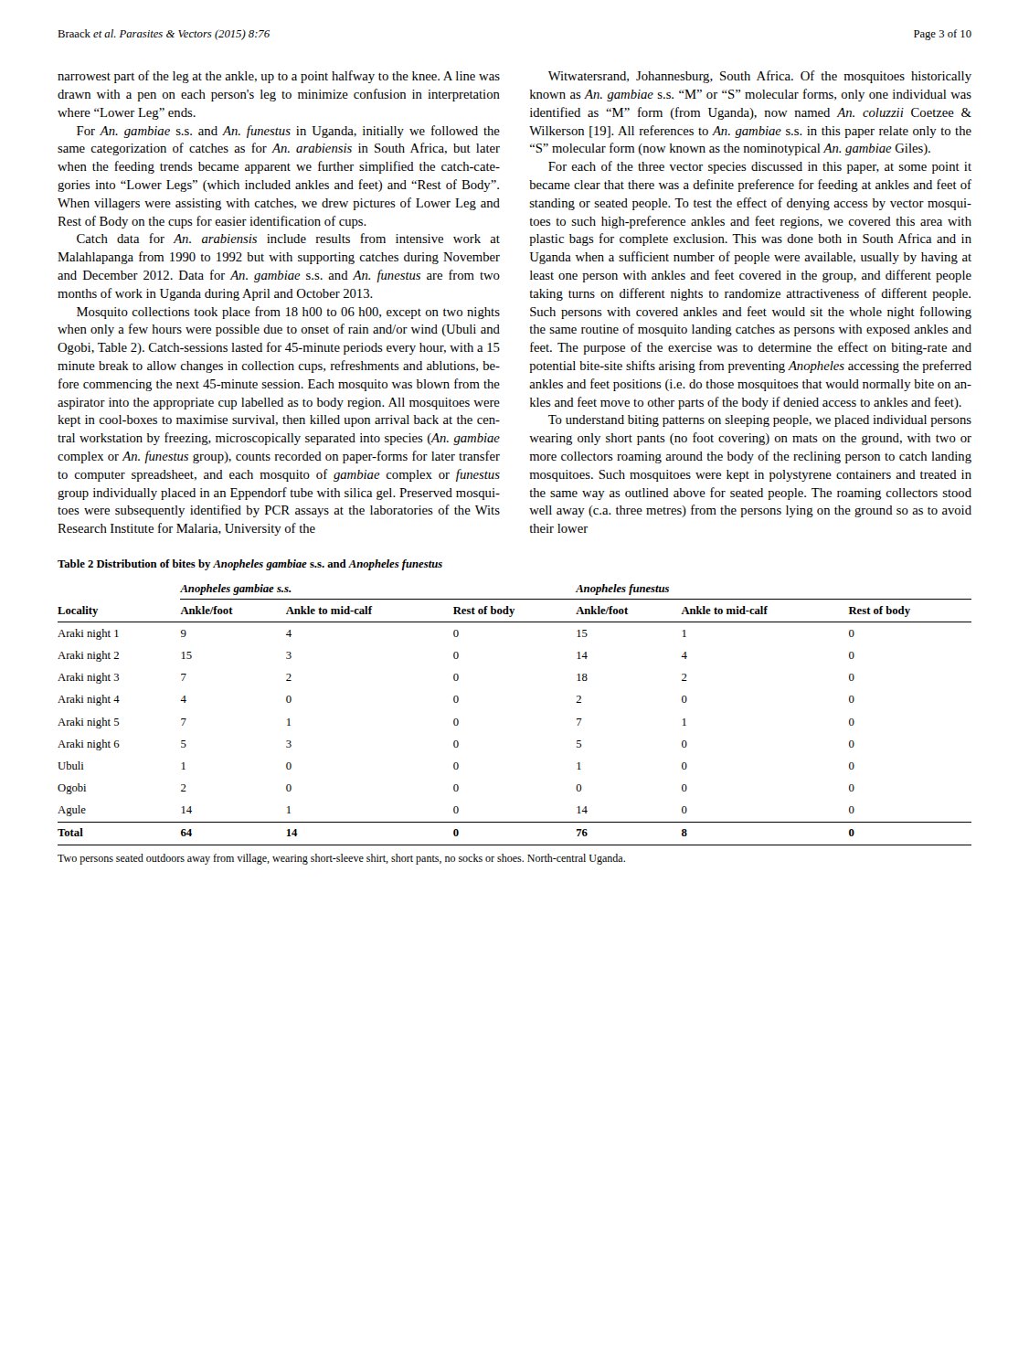Braack et al. Parasites & Vectors (2015) 8:76
Page 3 of 10
narrowest part of the leg at the ankle, up to a point halfway to the knee. A line was drawn with a pen on each person's leg to minimize confusion in interpretation where “Lower Leg” ends.
For An. gambiae s.s. and An. funestus in Uganda, initially we followed the same categorization of catches as for An. arabiensis in South Africa, but later when the feeding trends became apparent we further simplified the catch-categories into “Lower Legs” (which included ankles and feet) and “Rest of Body”. When villagers were assisting with catches, we drew pictures of Lower Leg and Rest of Body on the cups for easier identification of cups.
Catch data for An. arabiensis include results from intensive work at Malahlapanga from 1990 to 1992 but with supporting catches during November and December 2012. Data for An. gambiae s.s. and An. funestus are from two months of work in Uganda during April and October 2013.
Mosquito collections took place from 18 h00 to 06 h00, except on two nights when only a few hours were possible due to onset of rain and/or wind (Ubuli and Ogobi, Table 2). Catch-sessions lasted for 45-minute periods every hour, with a 15 minute break to allow changes in collection cups, refreshments and ablutions, before commencing the next 45-minute session. Each mosquito was blown from the aspirator into the appropriate cup labelled as to body region. All mosquitoes were kept in cool-boxes to maximise survival, then killed upon arrival back at the central workstation by freezing, microscopically separated into species (An. gambiae complex or An. funestus group), counts recorded on paper-forms for later transfer to computer spreadsheet, and each mosquito of gambiae complex or funestus group individually placed in an Eppendorf tube with silica gel. Preserved mosquitoes were subsequently identified by PCR assays at the laboratories of the Wits Research Institute for Malaria, University of the
Witwatersrand, Johannesburg, South Africa. Of the mosquitoes historically known as An. gambiae s.s. “M” or “S” molecular forms, only one individual was identified as “M” form (from Uganda), now named An. coluzzii Coetzee & Wilkerson [19]. All references to An. gambiae s.s. in this paper relate only to the “S” molecular form (now known as the nominotypical An. gambiae Giles).
For each of the three vector species discussed in this paper, at some point it became clear that there was a definite preference for feeding at ankles and feet of standing or seated people. To test the effect of denying access by vector mosquitoes to such high-preference ankles and feet regions, we covered this area with plastic bags for complete exclusion. This was done both in South Africa and in Uganda when a sufficient number of people were available, usually by having at least one person with ankles and feet covered in the group, and different people taking turns on different nights to randomize attractiveness of different people. Such persons with covered ankles and feet would sit the whole night following the same routine of mosquito landing catches as persons with exposed ankles and feet. The purpose of the exercise was to determine the effect on biting-rate and potential bite-site shifts arising from preventing Anopheles accessing the preferred ankles and feet positions (i.e. do those mosquitoes that would normally bite on ankles and feet move to other parts of the body if denied access to ankles and feet).
To understand biting patterns on sleeping people, we placed individual persons wearing only short pants (no foot covering) on mats on the ground, with two or more collectors roaming around the body of the reclining person to catch landing mosquitoes. Such mosquitoes were kept in polystyrene containers and treated in the same way as outlined above for seated people. The roaming collectors stood well away (c.a. three metres) from the persons lying on the ground so as to avoid their lower
Table 2 Distribution of bites by Anopheles gambiae s.s. and Anopheles funestus
| | Anopheles gambiae s.s. | Anopheles funestus |
| --- | --- | --- |
| Locality | Ankle/foot | Ankle to mid-calf | Rest of body | Ankle/foot | Ankle to mid-calf | Rest of body |
| Araki night 1 | 9 | 4 | 0 | 15 | 1 | 0 |
| Araki night 2 | 15 | 3 | 0 | 14 | 4 | 0 |
| Araki night 3 | 7 | 2 | 0 | 18 | 2 | 0 |
| Araki night 4 | 4 | 0 | 0 | 2 | 0 | 0 |
| Araki night 5 | 7 | 1 | 0 | 7 | 1 | 0 |
| Araki night 6 | 5 | 3 | 0 | 5 | 0 | 0 |
| Ubuli | 1 | 0 | 0 | 1 | 0 | 0 |
| Ogobi | 2 | 0 | 0 | 0 | 0 | 0 |
| Agule | 14 | 1 | 0 | 14 | 0 | 0 |
| Total | 64 | 14 | 0 | 76 | 8 | 0 |
Two persons seated outdoors away from village, wearing short-sleeve shirt, short pants, no socks or shoes. North-central Uganda.